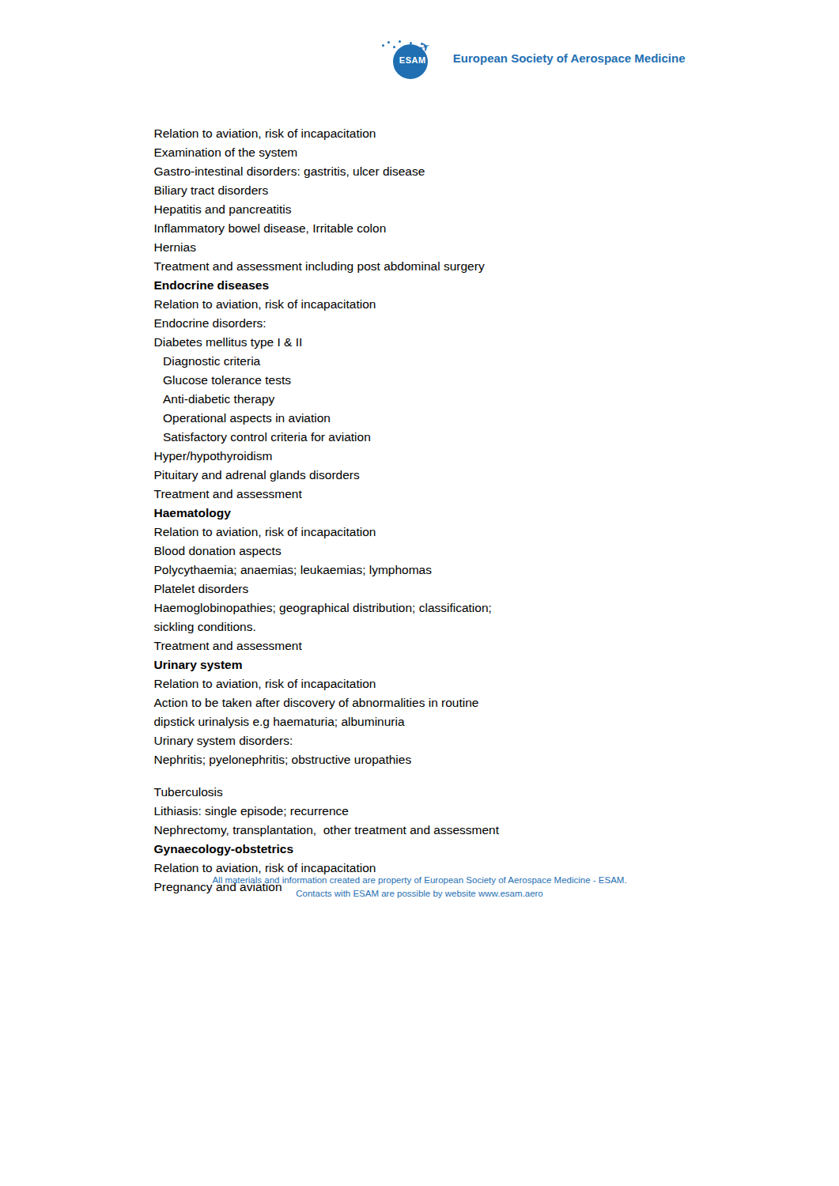ESAM
✈
European Society of Aerospace Medicine
Relation to aviation, risk of incapacitation
Examination of the system
Gastro-intestinal disorders: gastritis, ulcer disease
Biliary tract disorders
Hepatitis and pancreatitis
Inflammatory bowel disease, Irritable colon
Hernias
Treatment and assessment including post abdominal surgery
Endocrine diseases
Relation to aviation, risk of incapacitation
Endocrine disorders:
Diabetes mellitus type I & II
Diagnostic criteria
Glucose tolerance tests
Anti-diabetic therapy
Operational aspects in aviation
Satisfactory control criteria for aviation
Hyper/hypothyroidism
Pituitary and adrenal glands disorders
Treatment and assessment
Haematology
Relation to aviation, risk of incapacitation
Blood donation aspects
Polycythaemia; anaemias; leukaemias; lymphomas
Platelet disorders
Haemoglobinopathies; geographical distribution; classification; sickling conditions.
Treatment and assessment
Urinary system
Relation to aviation, risk of incapacitation
Action to be taken after discovery of abnormalities in routine dipstick urinalysis e.g haematuria; albuminuria
Urinary system disorders:
Nephritis; pyelonephritis; obstructive uropathies
Tuberculosis
Lithiasis: single episode; recurrence
Nephrectomy, transplantation, other treatment and assessment
Gynaecology-obstetrics
Relation to aviation, risk of incapacitation
Pregnancy and aviation
All materials and information created are property of European Society of Aerospace Medicine - ESAM.
Contacts with ESAM are possible by website www.esam.aero